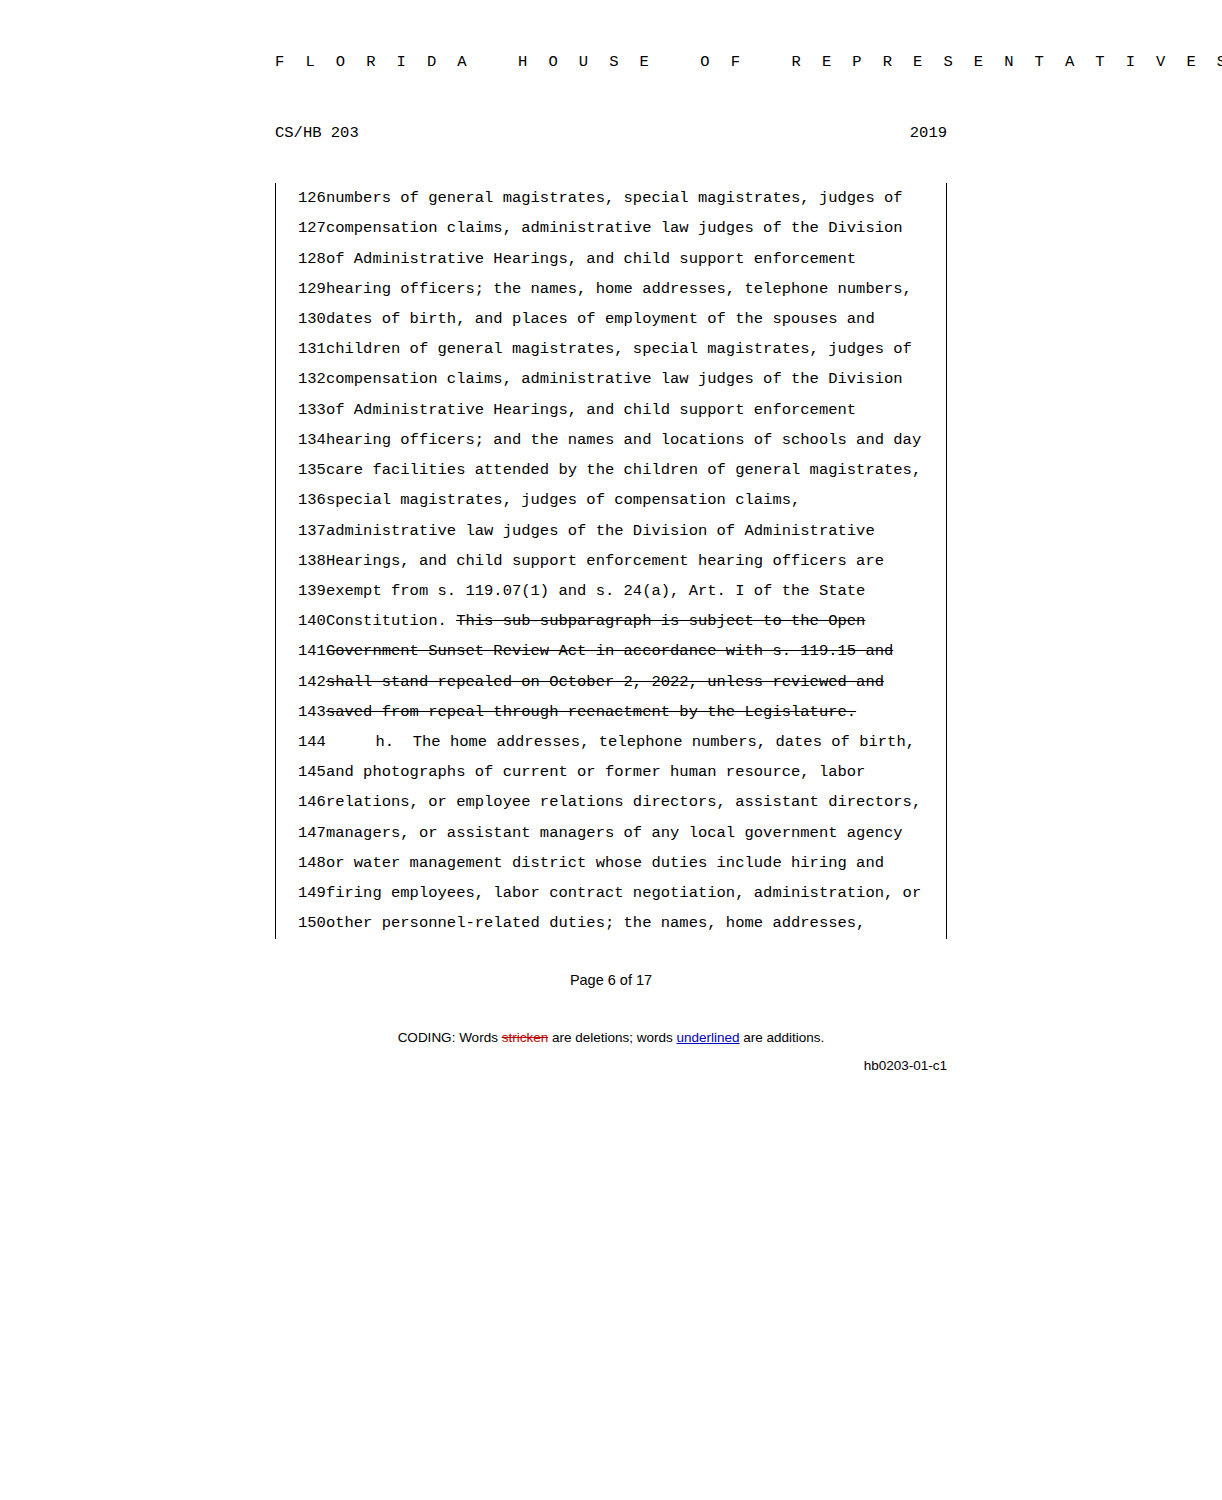F L O R I D A H O U S E O F R E P R E S E N T A T I V E S
CS/HB 203 2019
| 126 | numbers of general magistrates, special magistrates, judges of |
| 127 | compensation claims, administrative law judges of the Division |
| 128 | of Administrative Hearings, and child support enforcement |
| 129 | hearing officers; the names, home addresses, telephone numbers, |
| 130 | dates of birth, and places of employment of the spouses and |
| 131 | children of general magistrates, special magistrates, judges of |
| 132 | compensation claims, administrative law judges of the Division |
| 133 | of Administrative Hearings, and child support enforcement |
| 134 | hearing officers; and the names and locations of schools and day |
| 135 | care facilities attended by the children of general magistrates, |
| 136 | special magistrates, judges of compensation claims, |
| 137 | administrative law judges of the Division of Administrative |
| 138 | Hearings, and child support enforcement hearing officers are |
| 139 | exempt from s. 119.07(1) and s. 24(a), Art. I of the State |
| 140 | Constitution. This sub-subparagraph is subject to the Open |
| 141 | Government Sunset Review Act in accordance with s. 119.15 and |
| 142 | shall stand repealed on October 2, 2022, unless reviewed and |
| 143 | saved from repeal through reenactment by the Legislature. |
| 144 | h. The home addresses, telephone numbers, dates of birth, |
| 145 | and photographs of current or former human resource, labor |
| 146 | relations, or employee relations directors, assistant directors, |
| 147 | managers, or assistant managers of any local government agency |
| 148 | or water management district whose duties include hiring and |
| 149 | firing employees, labor contract negotiation, administration, or |
| 150 | other personnel-related duties; the names, home addresses, |
Page 6 of 17
CODING: Words stricken are deletions; words underlined are additions.
hb0203-01-c1